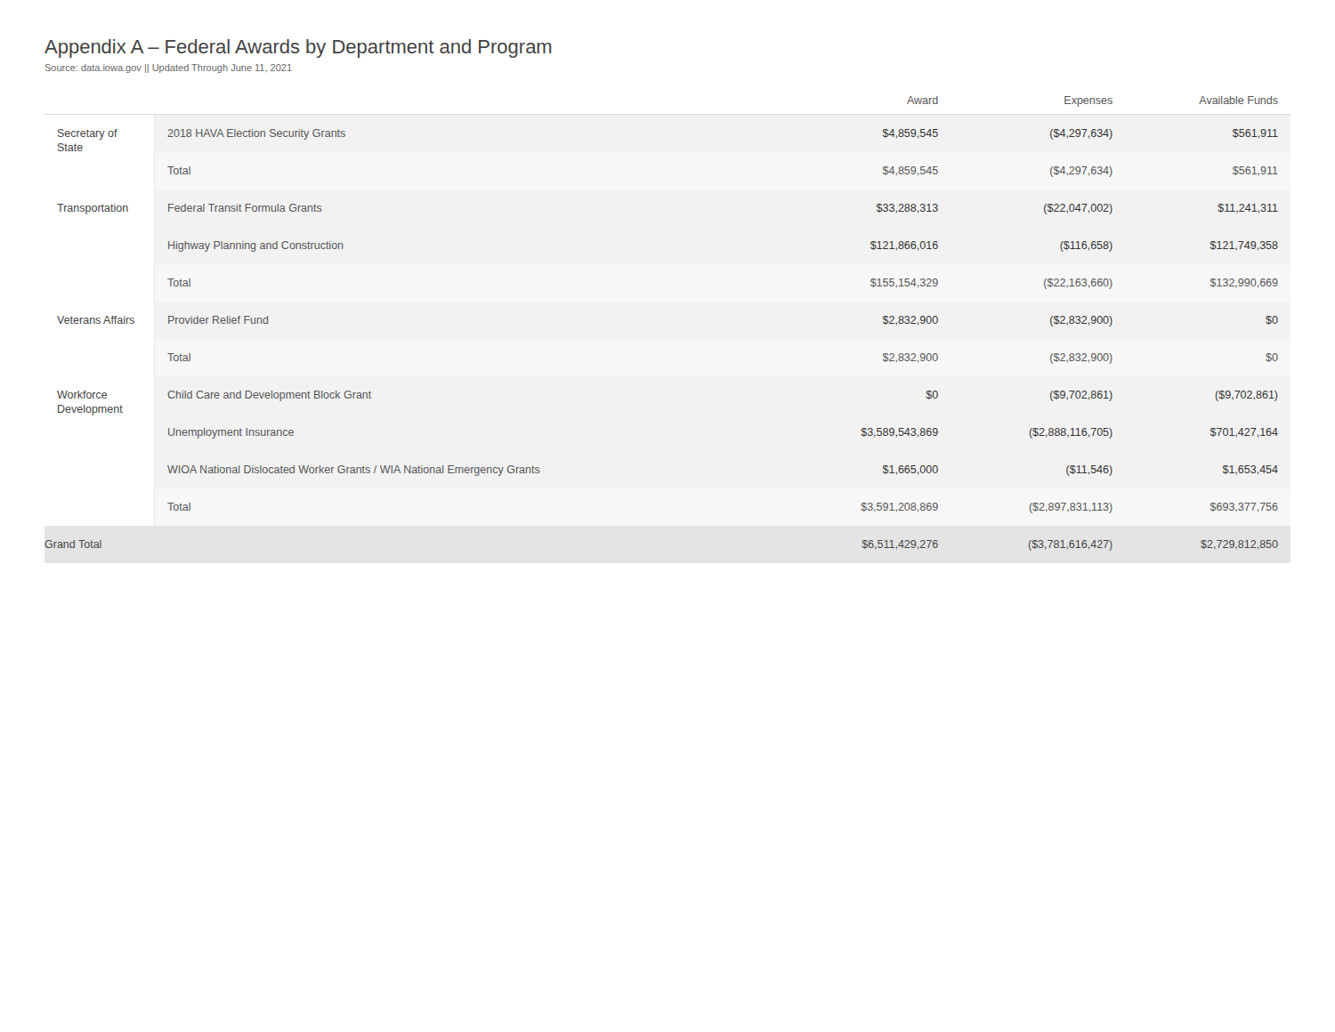Appendix A – Federal Awards by Department and Program
Source: data.iowa.gov || Updated Through June 11, 2021
| | | Award | Expenses | Available Funds |
| --- | --- | --- | --- | --- |
| Secretary of State | 2018 HAVA Election Security Grants | $4,859,545 | ($4,297,634) | $561,911 |
| Total | $4,859,545 | ($4,297,634) | $561,911 |
| Transportation | Federal Transit Formula Grants | $33,288,313 | ($22,047,002) | $11,241,311 |
| Highway Planning and Construction | $121,866,016 | ($116,658) | $121,749,358 |
| Total | $155,154,329 | ($22,163,660) | $132,990,669 |
| Veterans Affairs | Provider Relief Fund | $2,832,900 | ($2,832,900) | $0 |
| Total | $2,832,900 | ($2,832,900) | $0 |
| Workforce Development | Child Care and Development Block Grant | $0 | ($9,702,861) | ($9,702,861) |
| Unemployment Insurance | $3,589,543,869 | ($2,888,116,705) | $701,427,164 |
| WIOA National Dislocated Worker Grants / WIA National Emergency Grants | $1,665,000 | ($11,546) | $1,653,454 |
| Total | $3,591,208,869 | ($2,897,831,113) | $693,377,756 |
| Grand Total | $6,511,429,276 | ($3,781,616,427) | $2,729,812,850 |